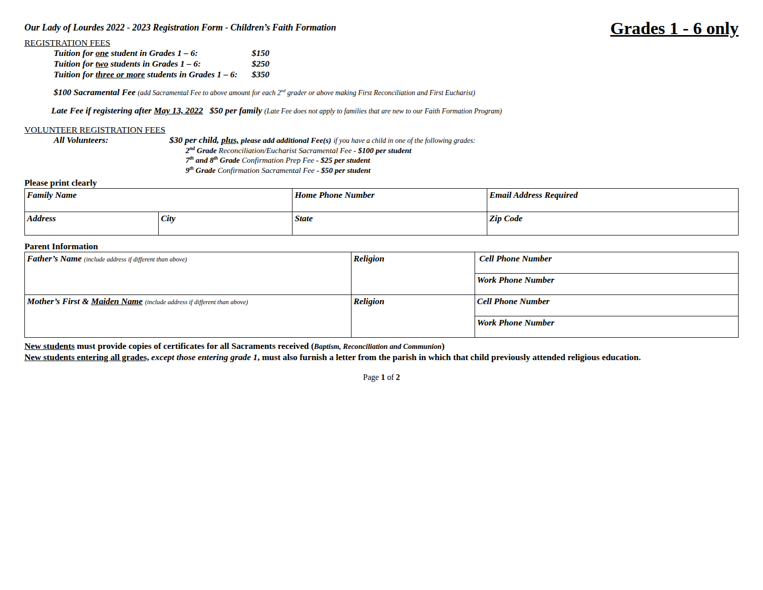Our Lady of Lourdes 2022 - 2023 Registration Form - Children’s Faith Formation
Grades 1 - 6 only
REGISTRATION FEES
| Tuition for one student in Grades 1 – 6: | $150 |
| Tuition for two students in Grades 1 – 6: | $250 |
| Tuition for three or more students in Grades 1 – 6: | $350 |
$100 Sacramental Fee (add Sacramental Fee to above amount for each 2nd grader or above making First Reconciliation and First Eucharist)
Late Fee if registering after May 13, 2022 $50 per family (Late Fee does not apply to families that are new to our Faith Formation Program)
VOLUNTEER REGISTRATION FEES
All Volunteers:
$30 per child, plus, please add additional Fee(s) if you have a child in one of the following grades:
2nd Grade Reconciliation/Eucharist Sacramental Fee - $100 per student
7th and 8th Grade Confirmation Prep Fee - $25 per student
9th Grade Confirmation Sacramental Fee - $50 per student
Please print clearly
| Family Name | Home Phone Number | Email Address Required |
| Address | City | State | Zip Code |
Parent Information
| Father’s Name (include address if different than above) | Religion | Cell Phone Number |
| Work Phone Number |
| Mother’s First & Maiden Name (include address if different than above) | Religion | Cell Phone Number |
| Work Phone Number |
New students must provide copies of certificates for all Sacraments received (Baptism, Reconciliation and Communion)
New students entering all grades, except those entering grade 1, must also furnish a letter from the parish in which that child previously attended religious education.
Page 1 of 2